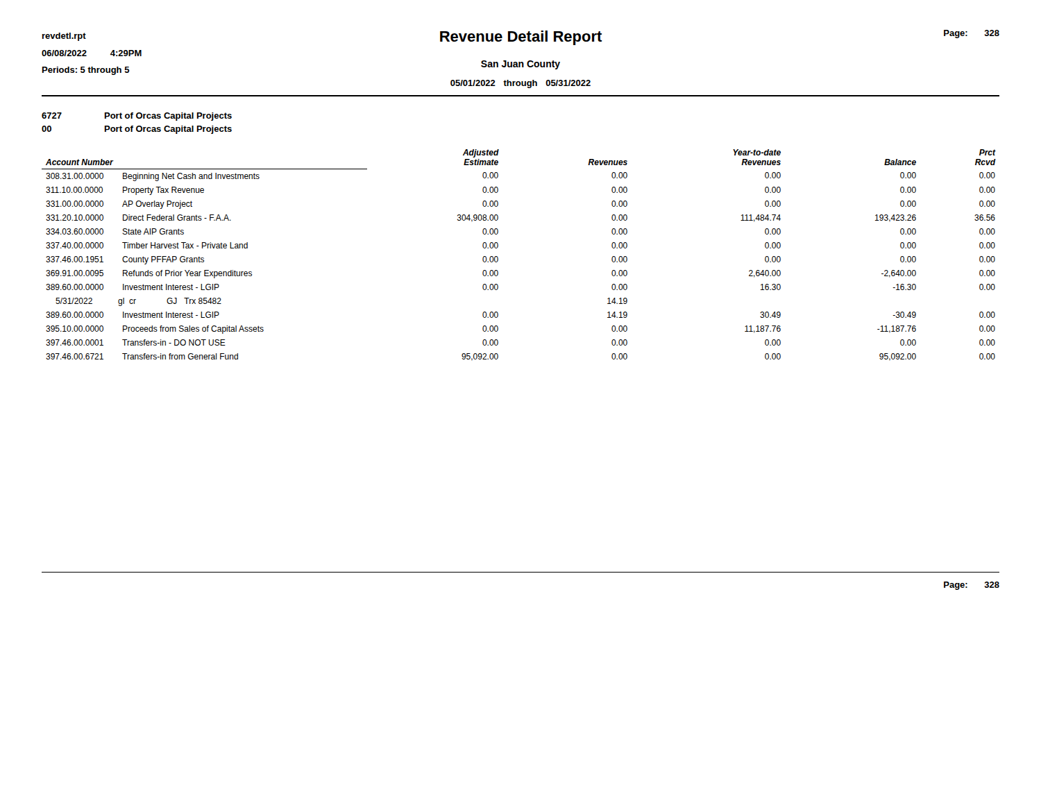revdetl.rpt
06/08/2022 4:29PM
Periods: 5 through 5
Revenue Detail Report
San Juan County
05/01/2022 through 05/31/2022
Page: 328
6727 Port of Orcas Capital Projects
00 Port of Orcas Capital Projects
| Account Number | Adjusted Estimate | Revenues | Year-to-date Revenues | Balance | Prct Rcvd |
| --- | --- | --- | --- | --- | --- |
| 308.31.00.0000 Beginning Net Cash and Investments | 0.00 | 0.00 | 0.00 | 0.00 | 0.00 |
| 311.10.00.0000 Property Tax Revenue | 0.00 | 0.00 | 0.00 | 0.00 | 0.00 |
| 331.00.00.0000 AP Overlay Project | 0.00 | 0.00 | 0.00 | 0.00 | 0.00 |
| 331.20.10.0000 Direct Federal Grants - F.A.A. | 304,908.00 | 0.00 | 111,484.74 | 193,423.26 | 36.56 |
| 334.03.60.0000 State AIP Grants | 0.00 | 0.00 | 0.00 | 0.00 | 0.00 |
| 337.40.00.0000 Timber Harvest Tax - Private Land | 0.00 | 0.00 | 0.00 | 0.00 | 0.00 |
| 337.46.00.1951 County PFFAP Grants | 0.00 | 0.00 | 0.00 | 0.00 | 0.00 |
| 369.91.00.0095 Refunds of Prior Year Expenditures | 0.00 | 0.00 | 2,640.00 | -2,640.00 | 0.00 |
| 389.60.00.0000 Investment Interest - LGIP | 0.00 | 0.00 | 16.30 | -16.30 | 0.00 |
| 5/31/2022 gl cr GJ Trx 85482 | | 14.19 | | | |
| 389.60.00.0000 Investment Interest - LGIP | 0.00 | 14.19 | 30.49 | -30.49 | 0.00 |
| 395.10.00.0000 Proceeds from Sales of Capital Assets | 0.00 | 0.00 | 11,187.76 | -11,187.76 | 0.00 |
| 397.46.00.0001 Transfers-in - DO NOT USE | 0.00 | 0.00 | 0.00 | 0.00 | 0.00 |
| 397.46.00.6721 Transfers-in from General Fund | 95,092.00 | 0.00 | 0.00 | 95,092.00 | 0.00 |
Page: 328